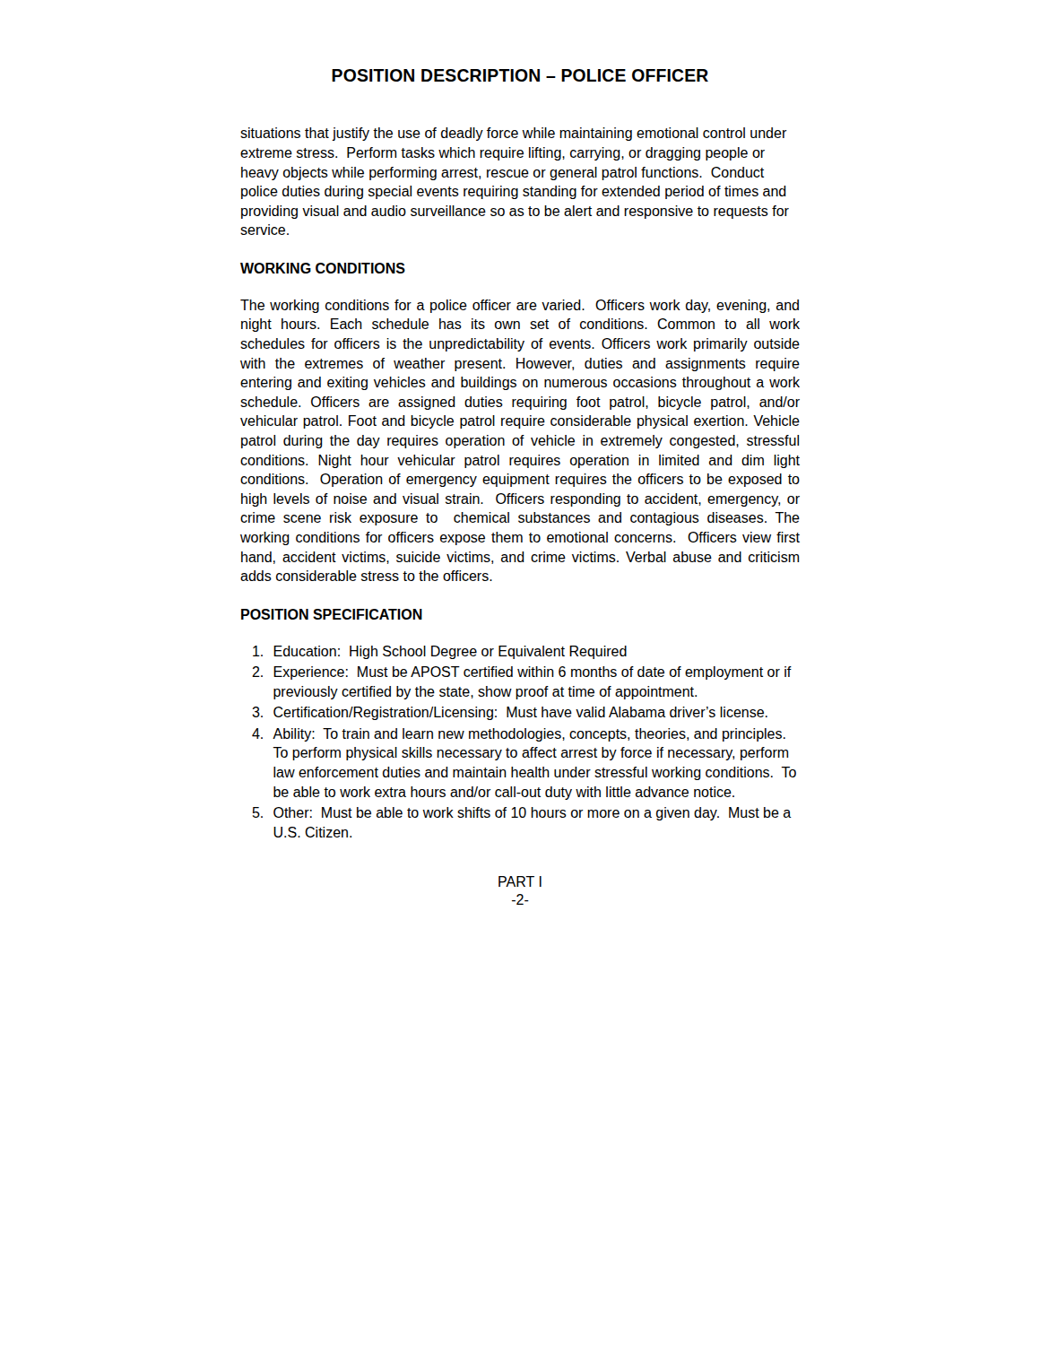POSITION DESCRIPTION – POLICE OFFICER
situations that justify the use of deadly force while maintaining emotional control under extreme stress. Perform tasks which require lifting, carrying, or dragging people or heavy objects while performing arrest, rescue or general patrol functions. Conduct police duties during special events requiring standing for extended period of times and providing visual and audio surveillance so as to be alert and responsive to requests for service.
WORKING CONDITIONS
The working conditions for a police officer are varied. Officers work day, evening, and night hours. Each schedule has its own set of conditions. Common to all work schedules for officers is the unpredictability of events. Officers work primarily outside with the extremes of weather present. However, duties and assignments require entering and exiting vehicles and buildings on numerous occasions throughout a work schedule. Officers are assigned duties requiring foot patrol, bicycle patrol, and/or vehicular patrol. Foot and bicycle patrol require considerable physical exertion. Vehicle patrol during the day requires operation of vehicle in extremely congested, stressful conditions. Night hour vehicular patrol requires operation in limited and dim light conditions. Operation of emergency equipment requires the officers to be exposed to high levels of noise and visual strain. Officers responding to accident, emergency, or crime scene risk exposure to chemical substances and contagious diseases. The working conditions for officers expose them to emotional concerns. Officers view first hand, accident victims, suicide victims, and crime victims. Verbal abuse and criticism adds considerable stress to the officers.
POSITION SPECIFICATION
Education: High School Degree or Equivalent Required
Experience: Must be APOST certified within 6 months of date of employment or if previously certified by the state, show proof at time of appointment.
Certification/Registration/Licensing: Must have valid Alabama driver’s license.
Ability: To train and learn new methodologies, concepts, theories, and principles. To perform physical skills necessary to affect arrest by force if necessary, perform law enforcement duties and maintain health under stressful working conditions. To be able to work extra hours and/or call-out duty with little advance notice.
Other: Must be able to work shifts of 10 hours or more on a given day. Must be a U.S. Citizen.
PART I
-2-